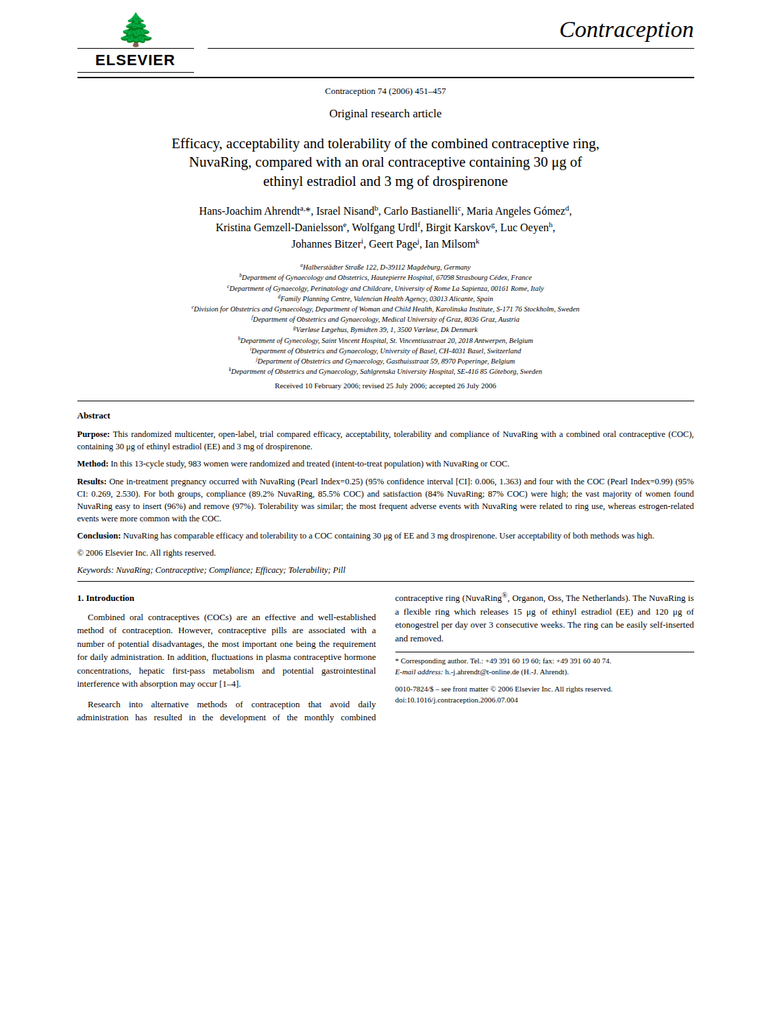🌲
ELSEVIER
Contraception
Contraception 74 (2006) 451–457
Original research article
Efficacy, acceptability and tolerability of the combined contraceptive ring,
NuvaRing, compared with an oral contraceptive containing 30 μg of
ethinyl estradiol and 3 mg of drospirenone
Hans-Joachim Ahrendta,*, Israel Nisandb, Carlo Bastianellic, Maria Angeles Gómezd,
Kristina Gemzell-Danielssone, Wolfgang Urdlf, Birgit Karskovg, Luc Oeyenh,
Johannes Bitzeri, Geert Pagej, Ian Milsomk
aHalberstädter Straße 122, D-39112 Magdeburg, Germany
bDepartment of Gynaecology and Obstetrics, Hautepierre Hospital, 67098 Strasbourg Cédex, France
cDepartment of Gynaecolgy, Perinatology and Childcare, University of Rome La Sapienza, 00161 Rome, Italy
dFamily Planning Centre, Valencian Health Agency, 03013 Alicante, Spain
eDivision for Obstetrics and Gynaecology, Department of Woman and Child Health, Karolinska Institute, S-171 76 Stockholm, Sweden
fDepartment of Obstetrics and Gynaecology, Medical University of Graz, 8036 Graz, Austria
gVærløse Lægehus, Bymidten 39, 1, 3500 Værløse, Dk Denmark
hDepartment of Gynecology, Saint Vincent Hospital, St. Vincentiusstraat 20, 2018 Antwerpen, Belgium
iDepartment of Obstetrics and Gynaecology, University of Basel, CH-4031 Basel, Switzerland
jDepartment of Obstetrics and Gynaecology, Gasthuisstraat 59, 8970 Poperinge, Belgium
kDepartment of Obstetrics and Gynaecology, Sahlgrenska University Hospital, SE-416 85 Göteborg, Sweden
Received 10 February 2006; revised 25 July 2006; accepted 26 July 2006
Abstract
Purpose: This randomized multicenter, open-label, trial compared efficacy, acceptability, tolerability and compliance of NuvaRing with a combined oral contraceptive (COC), containing 30 μg of ethinyl estradiol (EE) and 3 mg of drospirenone.
Method: In this 13-cycle study, 983 women were randomized and treated (intent-to-treat population) with NuvaRing or COC.
Results: One in-treatment pregnancy occurred with NuvaRing (Pearl Index=0.25) (95% confidence interval [CI]: 0.006, 1.363) and four with the COC (Pearl Index=0.99) (95% CI: 0.269, 2.530). For both groups, compliance (89.2% NuvaRing, 85.5% COC) and satisfaction (84% NuvaRing; 87% COC) were high; the vast majority of women found NuvaRing easy to insert (96%) and remove (97%). Tolerability was similar; the most frequent adverse events with NuvaRing were related to ring use, whereas estrogen-related events were more common with the COC.
Conclusion: NuvaRing has comparable efficacy and tolerability to a COC containing 30 μg of EE and 3 mg drospirenone. User acceptability of both methods was high.
© 2006 Elsevier Inc. All rights reserved.
Keywords: NuvaRing; Contraceptive; Compliance; Efficacy; Tolerability; Pill
1. Introduction
Combined oral contraceptives (COCs) are an effective and well-established method of contraception. However, contraceptive pills are associated with a number of potential disadvantages, the most important one being the requirement for daily administration. In addition, fluctuations in plasma contraceptive hormone concentrations, hepatic first-pass metabolism and potential gastrointestinal interference with absorption may occur [1–4].
Research into alternative methods of contraception that avoid daily administration has resulted in the development of the monthly combined contraceptive ring (NuvaRing®, Organon, Oss, The Netherlands). The NuvaRing is a flexible ring which releases 15 μg of ethinyl estradiol (EE) and 120 μg of etonogestrel per day over 3 consecutive weeks. The ring can be easily self-inserted and removed.
* Corresponding author. Tel.: +49 391 60 19 60; fax: +49 391 60 40 74.
E-mail address: h.-j.ahrendt@t-online.de (H.-J. Ahrendt).
0010-7824/$ – see front matter © 2006 Elsevier Inc. All rights reserved.
doi:10.1016/j.contraception.2006.07.004